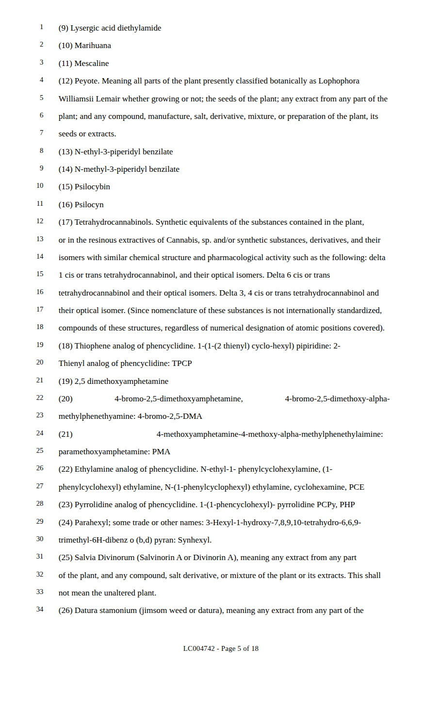(9) Lysergic acid diethylamide
(10) Marihuana
(11) Mescaline
(12) Peyote. Meaning all parts of the plant presently classified botanically as Lophophora
Williamsii Lemair whether growing or not; the seeds of the plant; any extract from any part of the
plant; and any compound, manufacture, salt, derivative, mixture, or preparation of the plant, its
seeds or extracts.
(13) N-ethyl-3-piperidyl benzilate
(14) N-methyl-3-piperidyl benzilate
(15) Psilocybin
(16) Psilocyn
(17) Tetrahydrocannabinols. Synthetic equivalents of the substances contained in the plant,
or in the resinous extractives of Cannabis, sp. and/or synthetic substances, derivatives, and their
isomers with similar chemical structure and pharmacological activity such as the following: delta
1 cis or trans tetrahydrocannabinol, and their optical isomers. Delta 6 cis or trans
tetrahydrocannabinol and their optical isomers. Delta 3, 4 cis or trans tetrahydrocannabinol and
their optical isomer. (Since nomenclature of these substances is not internationally standardized,
compounds of these structures, regardless of numerical designation of atomic positions covered).
(18) Thiophene analog of phencyclidine. 1-(1-(2 thienyl) cyclo-hexyl) pipiridine: 2-
Thienyl analog of phencyclidine: TPCP
(19) 2,5 dimethoxyamphetamine
(20) 4-bromo-2,5-dimethoxyamphetamine, 4-bromo-2,5-dimethoxy-alpha-
methylphenethyamine: 4-bromo-2,5-DMA
(21) 4-methoxyamphetamine-4-methoxy-alpha-methylphenethylaimine:
paramethoxyamphetamine: PMA
(22) Ethylamine analog of phencyclidine. N-ethyl-1- phenylcyclohexylamine, (1-
phenylcyclohexyl) ethylamine, N-(1-phenylcyclophexyl) ethylamine, cyclohexamine, PCE
(23) Pyrrolidine analog of phencyclidine. 1-(1-phencyclohexyl)- pyrrolidine PCPy, PHP
(24) Parahexyl; some trade or other names: 3-Hexyl-1-hydroxy-7,8,9,10-tetrahydro-6,6,9-
trimethyl-6H-dibenz o (b,d) pyran: Synhexyl.
(25) Salvia Divinorum (Salvinorin A or Divinorin A), meaning any extract from any part
of the plant, and any compound, salt derivative, or mixture of the plant or its extracts. This shall
not mean the unaltered plant.
(26) Datura stamonium (jimsom weed or datura), meaning any extract from any part of the
LC004742 - Page 5 of 18